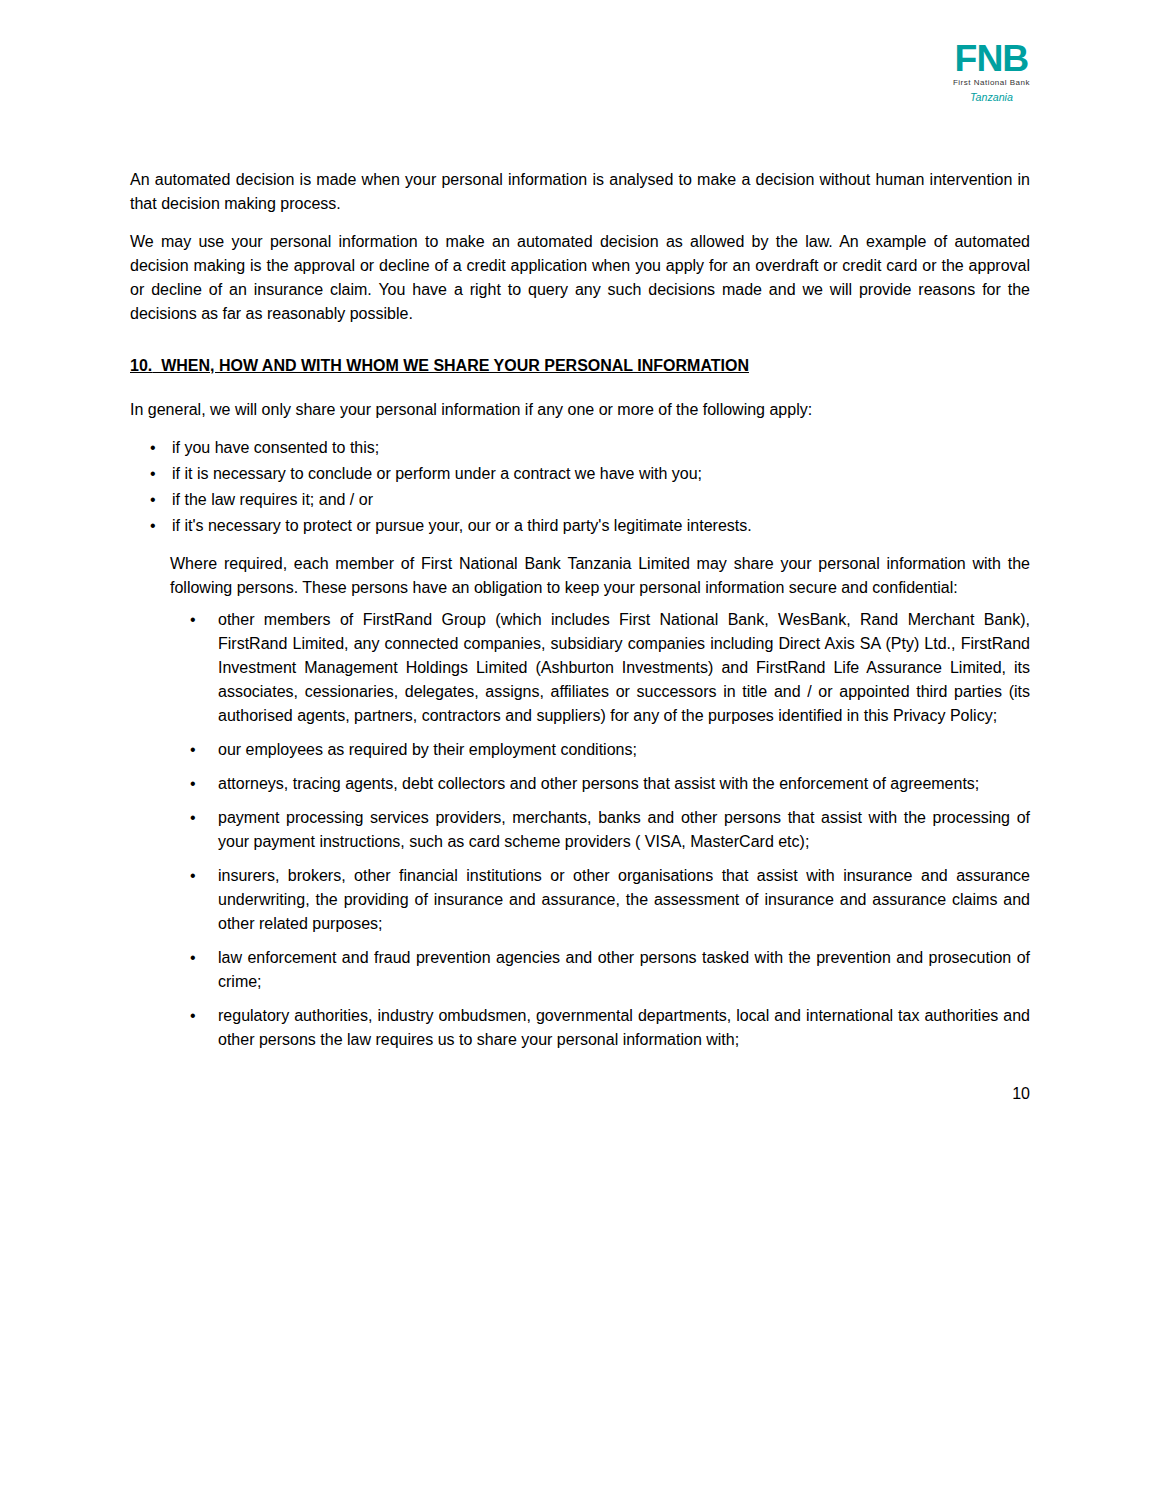FNB
First National Bank
Tanzania
An automated decision is made when your personal information is analysed to make a decision without human intervention in that decision making process.
We may use your personal information to make an automated decision as allowed by the law. An example of automated decision making is the approval or decline of a credit application when you apply for an overdraft or credit card or the approval or decline of an insurance claim. You have a right to query any such decisions made and we will provide reasons for the decisions as far as reasonably possible.
10. WHEN, HOW AND WITH WHOM WE SHARE YOUR PERSONAL INFORMATION
In general, we will only share your personal information if any one or more of the following apply:
if you have consented to this;
if it is necessary to conclude or perform under a contract we have with you;
if the law requires it; and / or
if it's necessary to protect or pursue your, our or a third party's legitimate interests.
Where required, each member of First National Bank Tanzania Limited may share your personal information with the following persons. These persons have an obligation to keep your personal information secure and confidential:
other members of FirstRand Group (which includes First National Bank, WesBank, Rand Merchant Bank), FirstRand Limited, any connected companies, subsidiary companies including Direct Axis SA (Pty) Ltd., FirstRand Investment Management Holdings Limited (Ashburton Investments) and FirstRand Life Assurance Limited, its associates, cessionaries, delegates, assigns, affiliates or successors in title and / or appointed third parties (its authorised agents, partners, contractors and suppliers) for any of the purposes identified in this Privacy Policy;
our employees as required by their employment conditions;
attorneys, tracing agents, debt collectors and other persons that assist with the enforcement of agreements;
payment processing services providers, merchants, banks and other persons that assist with the processing of your payment instructions, such as card scheme providers ( VISA, MasterCard etc);
insurers, brokers, other financial institutions or other organisations that assist with insurance and assurance underwriting, the providing of insurance and assurance, the assessment of insurance and assurance claims and other related purposes;
law enforcement and fraud prevention agencies and other persons tasked with the prevention and prosecution of crime;
regulatory authorities, industry ombudsmen, governmental departments, local and international tax authorities and other persons the law requires us to share your personal information with;
10